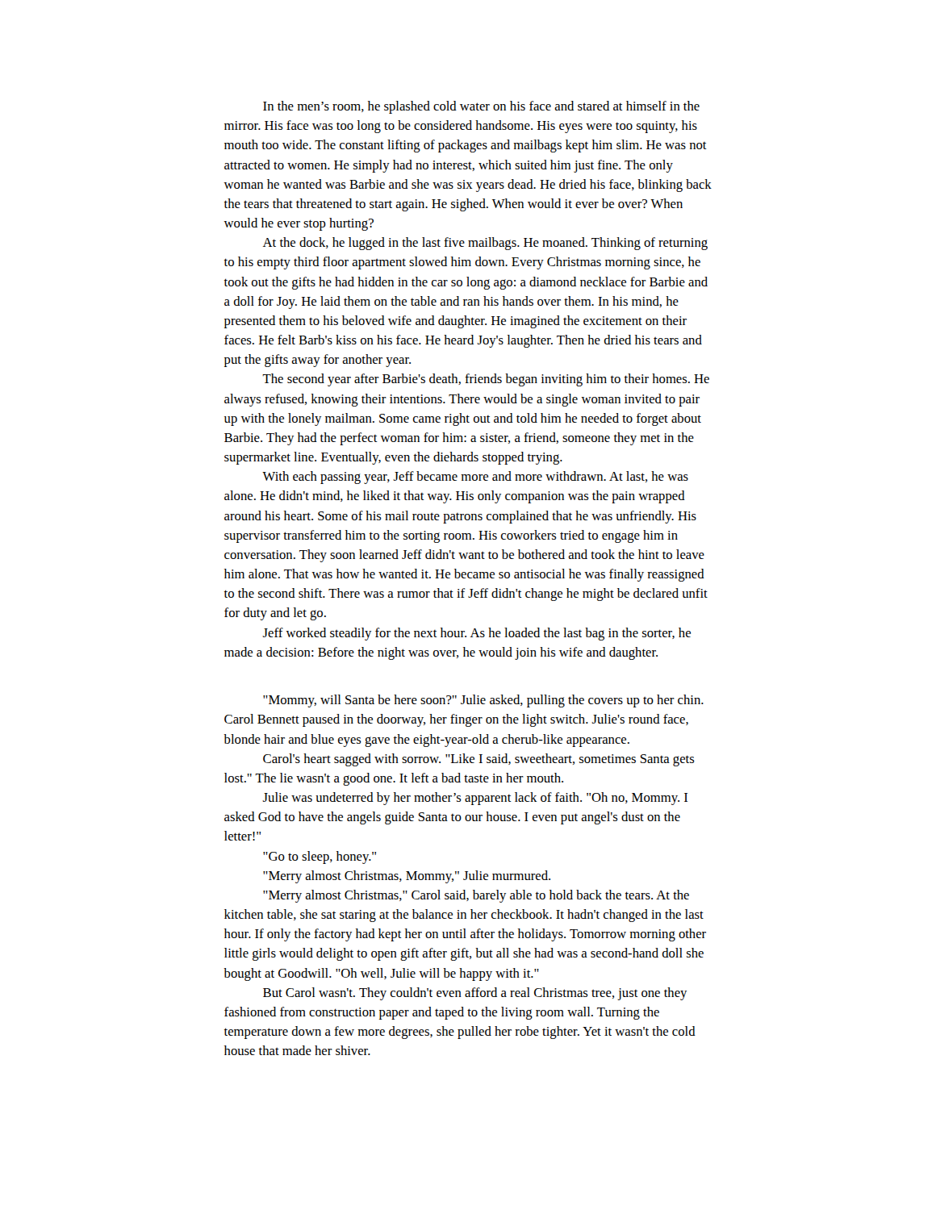In the men’s room, he splashed cold water on his face and stared at himself in the mirror. His face was too long to be considered handsome. His eyes were too squinty, his mouth too wide. The constant lifting of packages and mailbags kept him slim. He was not attracted to women. He simply had no interest, which suited him just fine. The only woman he wanted was Barbie and she was six years dead. He dried his face, blinking back the tears that threatened to start again. He sighed. When would it ever be over? When would he ever stop hurting?
At the dock, he lugged in the last five mailbags. He moaned. Thinking of returning to his empty third floor apartment slowed him down. Every Christmas morning since, he took out the gifts he had hidden in the car so long ago: a diamond necklace for Barbie and a doll for Joy. He laid them on the table and ran his hands over them. In his mind, he presented them to his beloved wife and daughter. He imagined the excitement on their faces. He felt Barb's kiss on his face. He heard Joy's laughter. Then he dried his tears and put the gifts away for another year.
The second year after Barbie's death, friends began inviting him to their homes. He always refused, knowing their intentions. There would be a single woman invited to pair up with the lonely mailman. Some came right out and told him he needed to forget about Barbie. They had the perfect woman for him: a sister, a friend, someone they met in the supermarket line. Eventually, even the diehards stopped trying.
With each passing year, Jeff became more and more withdrawn. At last, he was alone. He didn't mind, he liked it that way. His only companion was the pain wrapped around his heart. Some of his mail route patrons complained that he was unfriendly. His supervisor transferred him to the sorting room. His coworkers tried to engage him in conversation. They soon learned Jeff didn't want to be bothered and took the hint to leave him alone. That was how he wanted it. He became so antisocial he was finally reassigned to the second shift. There was a rumor that if Jeff didn't change he might be declared unfit for duty and let go.
Jeff worked steadily for the next hour. As he loaded the last bag in the sorter, he made a decision: Before the night was over, he would join his wife and daughter.
"Mommy, will Santa be here soon?" Julie asked, pulling the covers up to her chin. Carol Bennett paused in the doorway, her finger on the light switch. Julie's round face, blonde hair and blue eyes gave the eight-year-old a cherub-like appearance.
Carol's heart sagged with sorrow. "Like I said, sweetheart, sometimes Santa gets lost." The lie wasn't a good one. It left a bad taste in her mouth.
Julie was undeterred by her mother’s apparent lack of faith. "Oh no, Mommy. I asked God to have the angels guide Santa to our house. I even put angel's dust on the letter!"
"Go to sleep, honey."
"Merry almost Christmas, Mommy," Julie murmured.
"Merry almost Christmas," Carol said, barely able to hold back the tears. At the kitchen table, she sat staring at the balance in her checkbook. It hadn't changed in the last hour. If only the factory had kept her on until after the holidays. Tomorrow morning other little girls would delight to open gift after gift, but all she had was a second-hand doll she bought at Goodwill. "Oh well, Julie will be happy with it."
But Carol wasn't. They couldn't even afford a real Christmas tree, just one they fashioned from construction paper and taped to the living room wall. Turning the temperature down a few more degrees, she pulled her robe tighter. Yet it wasn't the cold house that made her shiver.